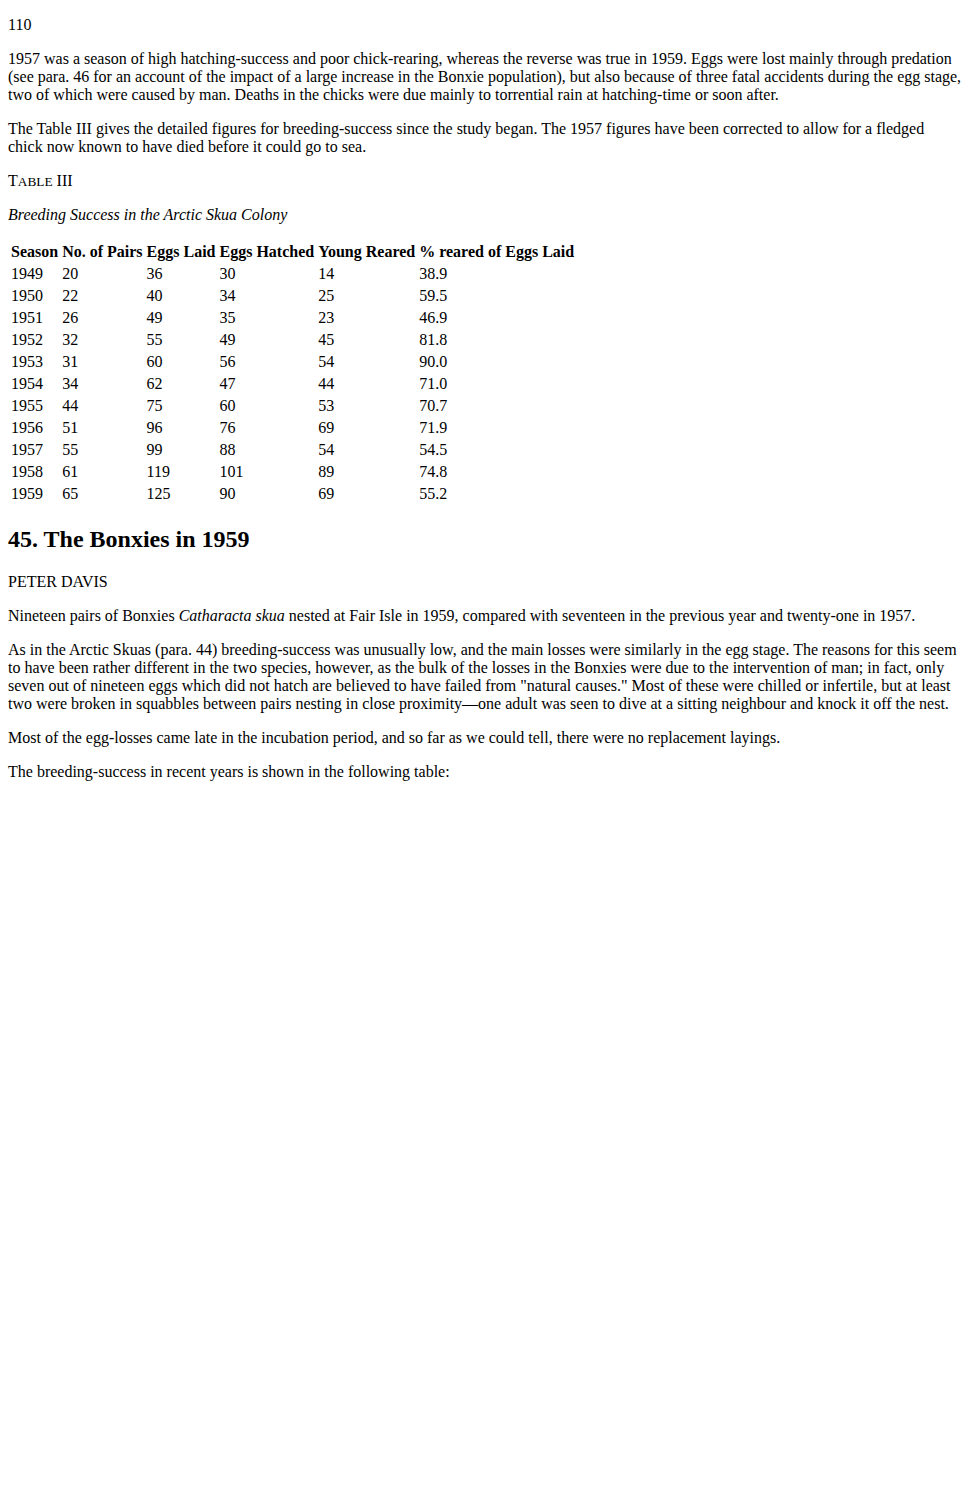110
1957 was a season of high hatching-success and poor chick-rearing, whereas the reverse was true in 1959. Eggs were lost mainly through predation (see para. 46 for an account of the impact of a large increase in the Bonxie population), but also because of three fatal accidents during the egg stage, two of which were caused by man. Deaths in the chicks were due mainly to torrential rain at hatching-time or soon after.
The Table III gives the detailed figures for breeding-success since the study began. The 1957 figures have been corrected to allow for a fledged chick now known to have died before it could go to sea.
TABLE III
Breeding Success in the Arctic Skua Colony
| Season | No. of Pairs | Eggs Laid | Eggs Hatched | Young Reared | % reared of Eggs Laid |
| --- | --- | --- | --- | --- | --- |
| 1949 | 20 | 36 | 30 | 14 | 38.9 |
| 1950 | 22 | 40 | 34 | 25 | 59.5 |
| 1951 | 26 | 49 | 35 | 23 | 46.9 |
| 1952 | 32 | 55 | 49 | 45 | 81.8 |
| 1953 | 31 | 60 | 56 | 54 | 90.0 |
| 1954 | 34 | 62 | 47 | 44 | 71.0 |
| 1955 | 44 | 75 | 60 | 53 | 70.7 |
| 1956 | 51 | 96 | 76 | 69 | 71.9 |
| 1957 | 55 | 99 | 88 | 54 | 54.5 |
| 1958 | 61 | 119 | 101 | 89 | 74.8 |
| 1959 | 65 | 125 | 90 | 69 | 55.2 |
45. The Bonxies in 1959
PETER DAVIS
Nineteen pairs of Bonxies Catharacta skua nested at Fair Isle in 1959, compared with seventeen in the previous year and twenty-one in 1957.
As in the Arctic Skuas (para. 44) breeding-success was unusually low, and the main losses were similarly in the egg stage. The reasons for this seem to have been rather different in the two species, however, as the bulk of the losses in the Bonxies were due to the intervention of man; in fact, only seven out of nineteen eggs which did not hatch are believed to have failed from "natural causes." Most of these were chilled or infertile, but at least two were broken in squabbles between pairs nesting in close proximity—one adult was seen to dive at a sitting neighbour and knock it off the nest.
Most of the egg-losses came late in the incubation period, and so far as we could tell, there were no replacement layings.
The breeding-success in recent years is shown in the following table: